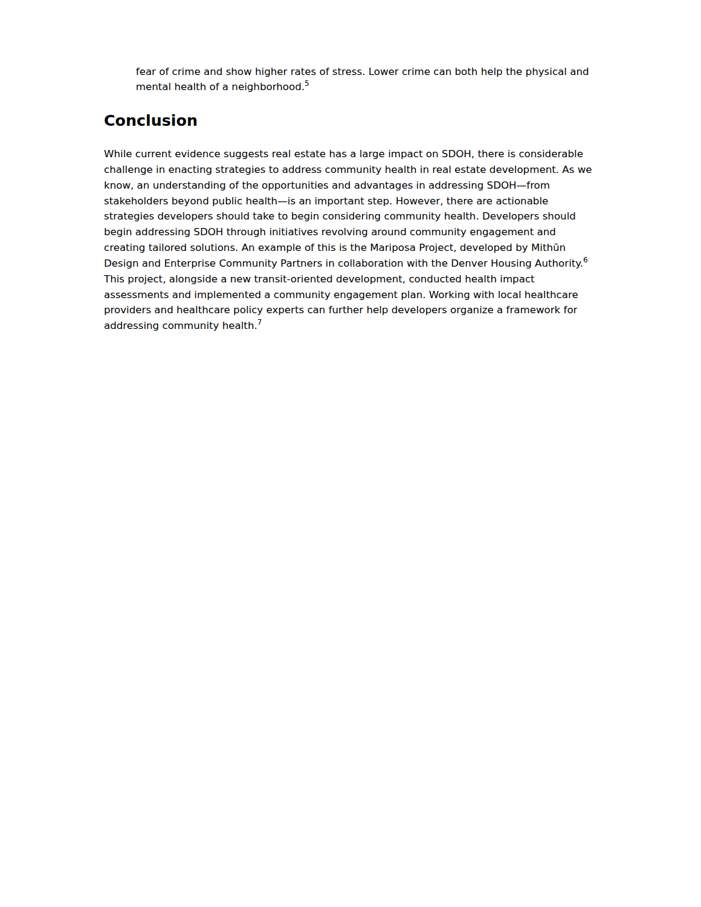fear of crime and show higher rates of stress. Lower crime can both help the physical and mental health of a neighborhood.5
Conclusion
While current evidence suggests real estate has a large impact on SDOH, there is considerable challenge in enacting strategies to address community health in real estate development. As we know, an understanding of the opportunities and advantages in addressing SDOH—from stakeholders beyond public health—is an important step. However, there are actionable strategies developers should take to begin considering community health. Developers should begin addressing SDOH through initiatives revolving around community engagement and creating tailored solutions. An example of this is the Mariposa Project, developed by Mithūn Design and Enterprise Community Partners in collaboration with the Denver Housing Authority.6 This project, alongside a new transit-oriented development, conducted health impact assessments and implemented a community engagement plan. Working with local healthcare providers and healthcare policy experts can further help developers organize a framework for addressing community health.7